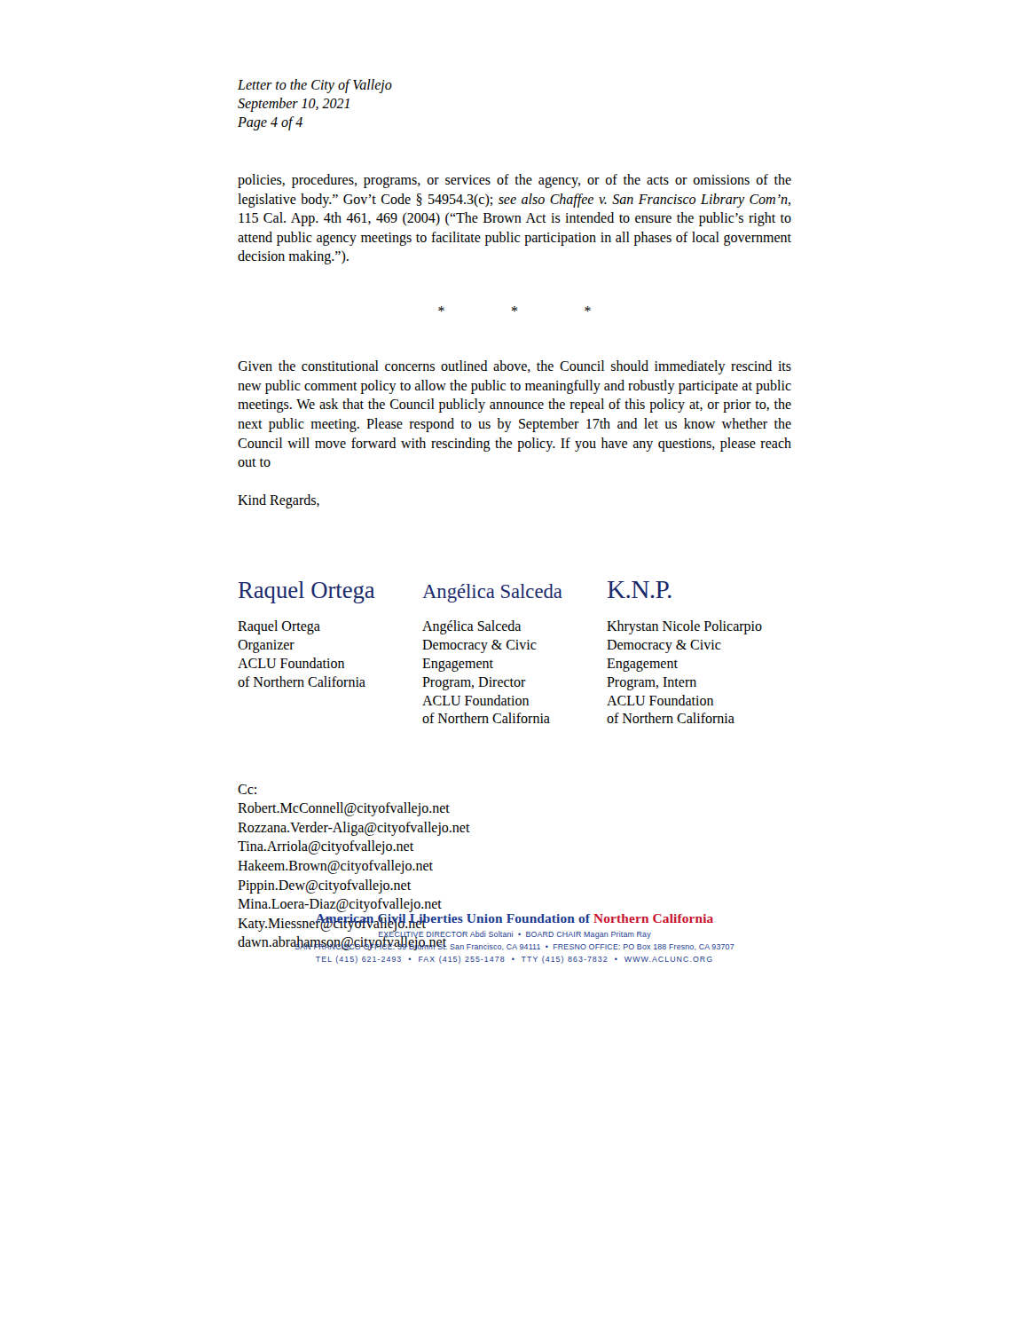Letter to the City of Vallejo
September 10, 2021
Page 4 of 4
policies, procedures, programs, or services of the agency, or of the acts or omissions of the legislative body.” Gov’t Code § 54954.3(c); see also Chaffee v. San Francisco Library Com’n, 115 Cal. App. 4th 461, 469 (2004) (“The Brown Act is intended to ensure the public’s right to attend public agency meetings to facilitate public participation in all phases of local government decision making.”).
* * *
Given the constitutional concerns outlined above, the Council should immediately rescind its new public comment policy to allow the public to meaningfully and robustly participate at public meetings. We ask that the Council publicly announce the repeal of this policy at, or prior to, the next public meeting. Please respond to us by September 17th and let us know whether the Council will move forward with rescinding the policy. If you have any questions, please reach out to
Kind Regards,
Raquel Ortega
Angélica Salceda
K.N.P.
Raquel Ortega
Organizer
ACLU Foundation
of Northern California
Angélica Salceda
Democracy & Civic Engagement
Program, Director
ACLU Foundation
of Northern California
Khrystan Nicole Policarpio
Democracy & Civic Engagement
Program, Intern
ACLU Foundation
of Northern California
Cc:
Robert.McConnell@cityofvallejo.net
Rozzana.Verder-Aliga@cityofvallejo.net
Tina.Arriola@cityofvallejo.net
Hakeem.Brown@cityofvallejo.net
Pippin.Dew@cityofvallejo.net
Mina.Loera-Diaz@cityofvallejo.net
Katy.Miessner@cityofvallejo.net
dawn.abrahamson@cityofvallejo.net
American Civil Liberties Union Foundation of Northern California
EXECUTIVE DIRECTOR Abdi Soltani • BOARD CHAIR Magan Pritam Ray
SAN FRANCISCO OFFICE: 39 Drumm St. San Francisco, CA 94111 • FRESNO OFFICE: PO Box 188 Fresno, CA 93707
TEL (415) 621-2493 • FAX (415) 255-1478 • TTY (415) 863-7832 • WWW.ACLUNC.ORG